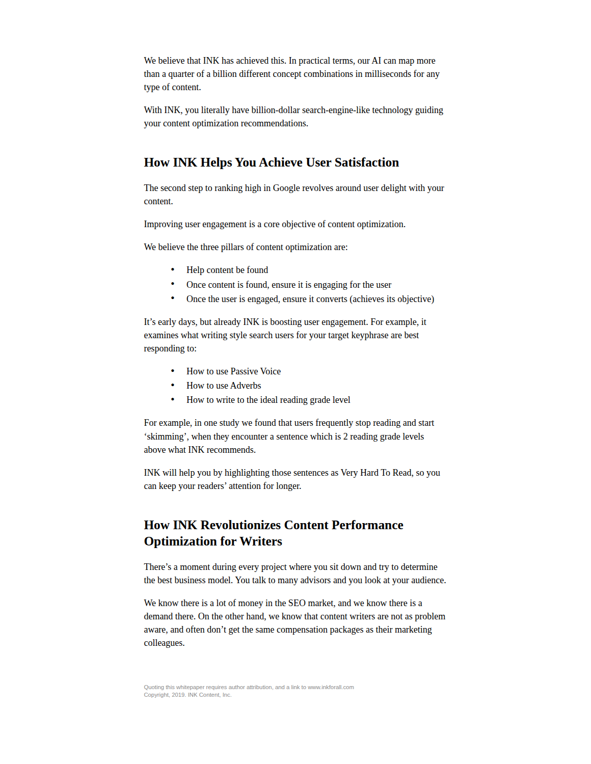We believe that INK has achieved this. In practical terms, our AI can map more than a quarter of a billion different concept combinations in milliseconds for any type of content.
With INK, you literally have billion-dollar search-engine-like technology guiding your content optimization recommendations.
How INK Helps You Achieve User Satisfaction
The second step to ranking high in Google revolves around user delight with your content.
Improving user engagement is a core objective of content optimization.
We believe the three pillars of content optimization are:
Help content be found
Once content is found, ensure it is engaging for the user
Once the user is engaged, ensure it converts (achieves its objective)
It’s early days, but already INK is boosting user engagement. For example, it examines what writing style search users for your target keyphrase are best responding to:
How to use Passive Voice
How to use Adverbs
How to write to the ideal reading grade level
For example, in one study we found that users frequently stop reading and start ‘skimming’, when they encounter a sentence which is 2 reading grade levels above what INK recommends.
INK will help you by highlighting those sentences as Very Hard To Read, so you can keep your readers’ attention for longer.
How INK Revolutionizes Content Performance Optimization for Writers
There’s a moment during every project where you sit down and try to determine the best business model. You talk to many advisors and you look at your audience.
We know there is a lot of money in the SEO market, and we know there is a demand there. On the other hand, we know that content writers are not as problem aware, and often don’t get the same compensation packages as their marketing colleagues.
Quoting this whitepaper requires author attribution, and a link to www.inkforall.com
Copyright, 2019. INK Content, Inc.